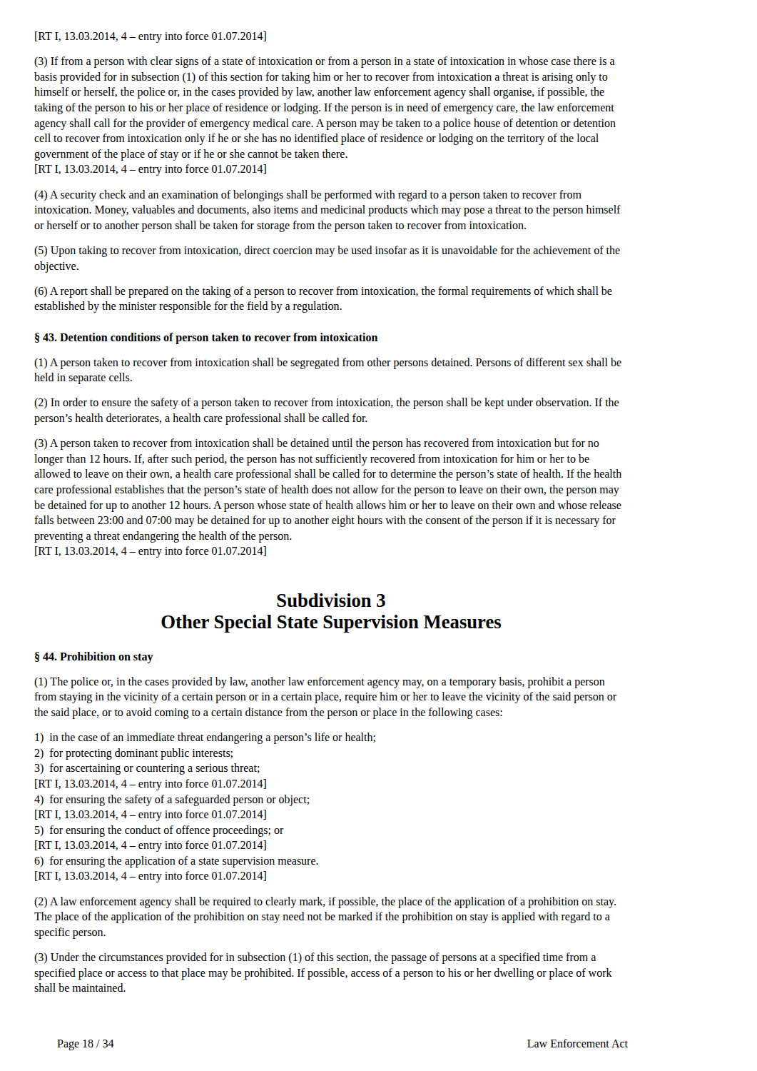[RT I, 13.03.2014, 4 – entry into force 01.07.2014]
(3) If from a person with clear signs of a state of intoxication or from a person in a state of intoxication in whose case there is a basis provided for in subsection (1) of this section for taking him or her to recover from intoxication a threat is arising only to himself or herself, the police or, in the cases provided by law, another law enforcement agency shall organise, if possible, the taking of the person to his or her place of residence or lodging. If the person is in need of emergency care, the law enforcement agency shall call for the provider of emergency medical care. A person may be taken to a police house of detention or detention cell to recover from intoxication only if he or she has no identified place of residence or lodging on the territory of the local government of the place of stay or if he or she cannot be taken there.
[RT I, 13.03.2014, 4 – entry into force 01.07.2014]
(4) A security check and an examination of belongings shall be performed with regard to a person taken to recover from intoxication. Money, valuables and documents, also items and medicinal products which may pose a threat to the person himself or herself or to another person shall be taken for storage from the person taken to recover from intoxication.
(5) Upon taking to recover from intoxication, direct coercion may be used insofar as it is unavoidable for the achievement of the objective.
(6) A report shall be prepared on the taking of a person to recover from intoxication, the formal requirements of which shall be established by the minister responsible for the field by a regulation.
§ 43. Detention conditions of person taken to recover from intoxication
(1) A person taken to recover from intoxication shall be segregated from other persons detained. Persons of different sex shall be held in separate cells.
(2) In order to ensure the safety of a person taken to recover from intoxication, the person shall be kept under observation. If the person’s health deteriorates, a health care professional shall be called for.
(3) A person taken to recover from intoxication shall be detained until the person has recovered from intoxication but for no longer than 12 hours. If, after such period, the person has not sufficiently recovered from intoxication for him or her to be allowed to leave on their own, a health care professional shall be called for to determine the person’s state of health. If the health care professional establishes that the person’s state of health does not allow for the person to leave on their own, the person may be detained for up to another 12 hours. A person whose state of health allows him or her to leave on their own and whose release falls between 23:00 and 07:00 may be detained for up to another eight hours with the consent of the person if it is necessary for preventing a threat endangering the health of the person.
[RT I, 13.03.2014, 4 – entry into force 01.07.2014]
Subdivision 3Other Special State Supervision Measures
§ 44. Prohibition on stay
(1) The police or, in the cases provided by law, another law enforcement agency may, on a temporary basis, prohibit a person from staying in the vicinity of a certain person or in a certain place, require him or her to leave the vicinity of the said person or the said place, or to avoid coming to a certain distance from the person or place in the following cases:
1) in the case of an immediate threat endangering a person’s life or health;
2) for protecting dominant public interests;
3) for ascertaining or countering a serious threat;
[RT I, 13.03.2014, 4 – entry into force 01.07.2014]
4) for ensuring the safety of a safeguarded person or object;
[RT I, 13.03.2014, 4 – entry into force 01.07.2014]
5) for ensuring the conduct of offence proceedings; or
[RT I, 13.03.2014, 4 – entry into force 01.07.2014]
6) for ensuring the application of a state supervision measure.
[RT I, 13.03.2014, 4 – entry into force 01.07.2014]
(2) A law enforcement agency shall be required to clearly mark, if possible, the place of the application of a prohibition on stay. The place of the application of the prohibition on stay need not be marked if the prohibition on stay is applied with regard to a specific person.
(3) Under the circumstances provided for in subsection (1) of this section, the passage of persons at a specified time from a specified place or access to that place may be prohibited. If possible, access of a person to his or her dwelling or place of work shall be maintained.
Page 18 / 34 Law Enforcement Act